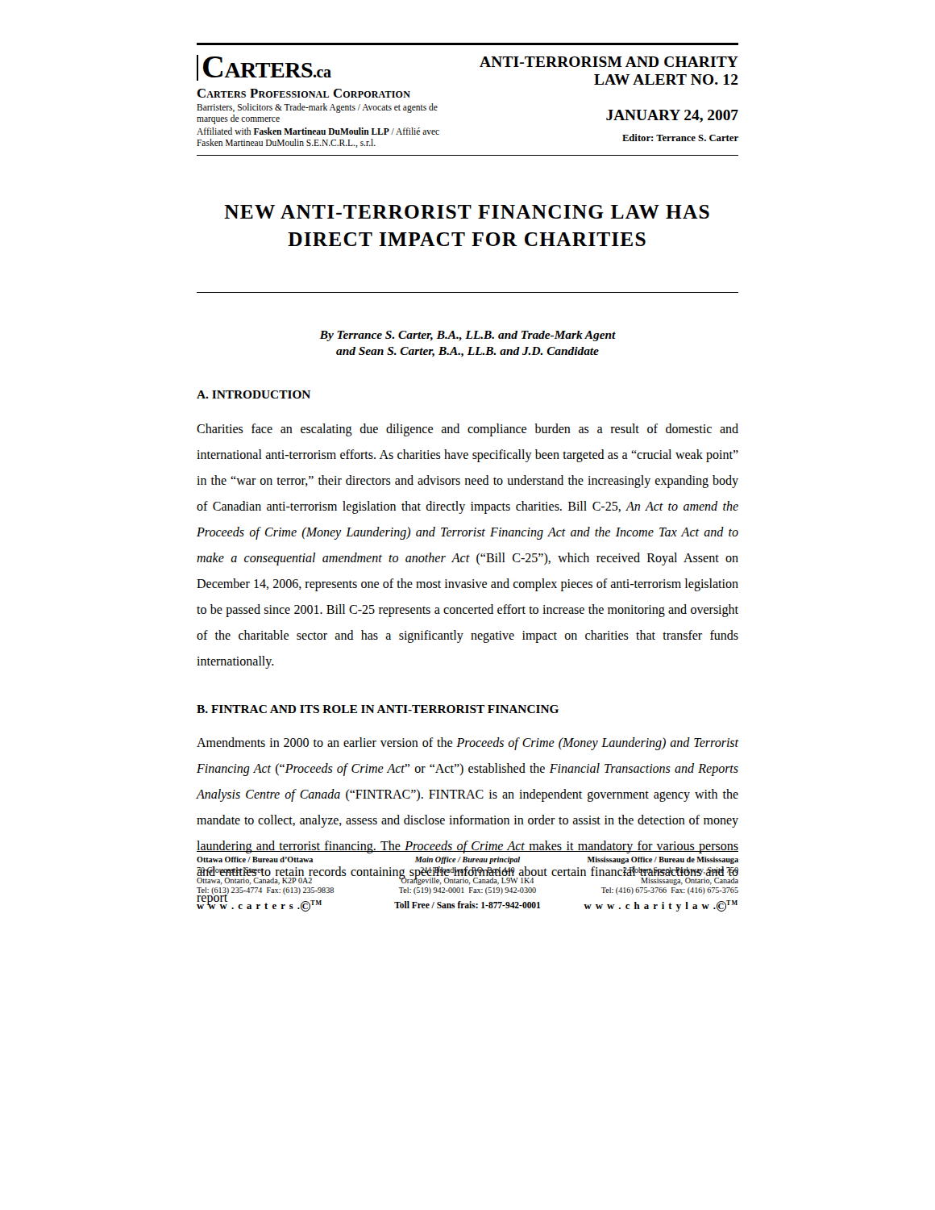CARTERS. ca
Carters Professional Corporation
Barristers, Solicitors & Trade-mark Agents / Avocats et agents de marques de commerce
Affiliated with Fasken Martineau DuMoulin LLP / Affilié avec Fasken Martineau DuMoulin S.E.N.C.R.L., s.r.l.
ANTI-TERRORISM AND CHARITY LAW ALERT NO. 12
JANUARY 24, 2007
Editor: Terrance S. Carter
NEW ANTI-TERRORIST FINANCING LAW HAS
DIRECT IMPACT FOR CHARITIES
By Terrance S. Carter, B.A., LL.B. and Trade-Mark Agent
and Sean S. Carter, B.A., LL.B. and J.D. Candidate
A. INTRODUCTION
Charities face an escalating due diligence and compliance burden as a result of domestic and international anti-terrorism efforts. As charities have specifically been targeted as a “crucial weak point” in the “war on terror,” their directors and advisors need to understand the increasingly expanding body of Canadian anti-terrorism legislation that directly impacts charities. Bill C-25, An Act to amend the Proceeds of Crime (Money Laundering) and Terrorist Financing Act and the Income Tax Act and to make a consequential amendment to another Act (“Bill C-25”), which received Royal Assent on December 14, 2006, represents one of the most invasive and complex pieces of anti-terrorism legislation to be passed since 2001. Bill C-25 represents a concerted effort to increase the monitoring and oversight of the charitable sector and has a significantly negative impact on charities that transfer funds internationally.
B. FINTRAC AND ITS ROLE IN ANTI-TERRORIST FINANCING
Amendments in 2000 to an earlier version of the Proceeds of Crime (Money Laundering) and Terrorist Financing Act (“Proceeds of Crime Act” or “Act”) established the Financial Transactions and Reports Analysis Centre of Canada (“FINTRAC”). FINTRAC is an independent government agency with the mandate to collect, analyze, assess and disclose information in order to assist in the detection of money laundering and terrorist financing. The Proceeds of Crime Act makes it mandatory for various persons and entities to retain records containing specific information about certain financial transactions and to report
| Ottawa Office / Bureau d’Ottawa 70 Gloucester Street Ottawa, Ontario, Canada, K2P 0A2 Tel: (613) 235-4774 Fax: (613) 235-9838 w w w . c a r t e r s . C TM | Main Office / Bureau principal 211 Broadway, P.O. Box 440 Orangeville, Ontario, Canada, L9W 1K4 Tel: (519) 942-0001 Fax: (519) 942-0300 Toll Free / Sans frais: 1-877-942-0001 | Mississauga Office / Bureau de Mississauga 2 Robert Speck Parkway, Suite 750 Mississauga, Ontario, Canada Tel: (416) 675-3766 Fax: (416) 675-3765 w w w . c h a r i t y l a w . C TM |